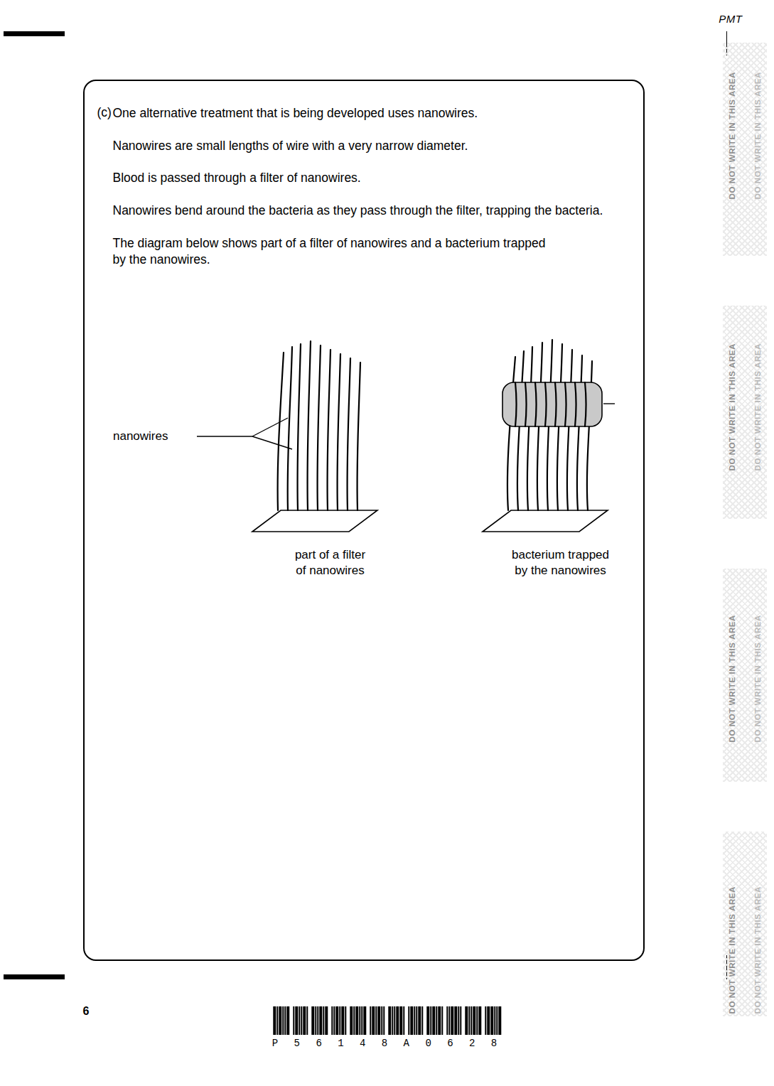PMT
DO NOT WRITE IN THIS AREA
DO NOT WRITE IN THIS AREA
DO NOT WRITE IN THIS AREA
DO NOT WRITE IN THIS AREA
DO NOT WRITE IN THIS AREA
DO NOT WRITE IN THIS AREA
DO NOT WRITE IN THIS AREA
DO NOT WRITE IN THIS AREA
(c)
One alternative treatment that is being developed uses nanowires.
Nanowires are small lengths of wire with a very narrow diameter.
Blood is passed through a filter of nanowires.
Nanowires bend around the bacteria as they pass through the filter, trapping the bacteria.
The diagram below shows part of a filter of nanowires and a bacterium trapped
by the nanowires.
nanowires bacterium
part of a filter
of nanowires
bacterium trapped
by the nanowires
6
P 5 6 1 4 8 A 0 6 2 8